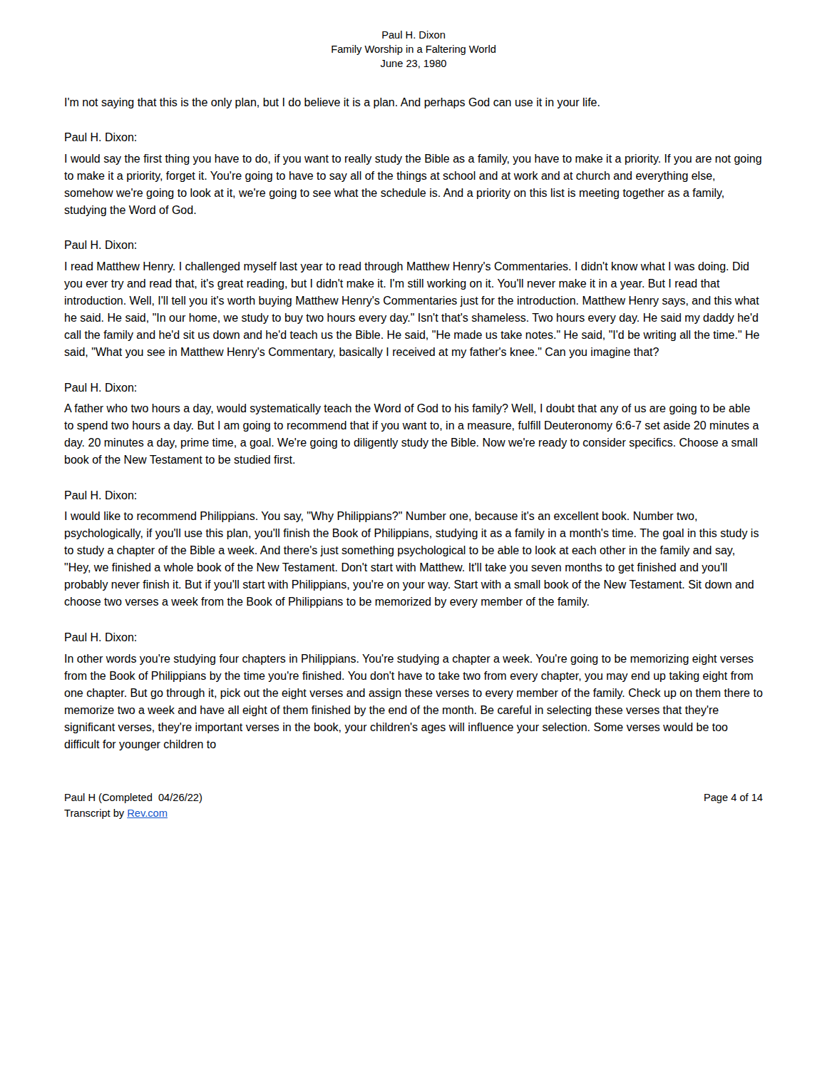Paul H. Dixon
Family Worship in a Faltering World
June 23, 1980
I'm not saying that this is the only plan, but I do believe it is a plan. And perhaps God can use it in your life.
Paul H. Dixon:
I would say the first thing you have to do, if you want to really study the Bible as a family, you have to make it a priority. If you are not going to make it a priority, forget it. You're going to have to say all of the things at school and at work and at church and everything else, somehow we're going to look at it, we're going to see what the schedule is. And a priority on this list is meeting together as a family, studying the Word of God.
Paul H. Dixon:
I read Matthew Henry. I challenged myself last year to read through Matthew Henry's Commentaries. I didn't know what I was doing. Did you ever try and read that, it's great reading, but I didn't make it. I'm still working on it. You'll never make it in a year. But I read that introduction. Well, I'll tell you it's worth buying Matthew Henry's Commentaries just for the introduction. Matthew Henry says, and this what he said. He said, "In our home, we study to buy two hours every day." Isn't that's shameless. Two hours every day. He said my daddy he'd call the family and he'd sit us down and he'd teach us the Bible. He said, "He made us take notes." He said, "I'd be writing all the time." He said, "What you see in Matthew Henry's Commentary, basically I received at my father's knee." Can you imagine that?
Paul H. Dixon:
A father who two hours a day, would systematically teach the Word of God to his family? Well, I doubt that any of us are going to be able to spend two hours a day. But I am going to recommend that if you want to, in a measure, fulfill Deuteronomy 6:6-7 set aside 20 minutes a day. 20 minutes a day, prime time, a goal. We're going to diligently study the Bible. Now we're ready to consider specifics. Choose a small book of the New Testament to be studied first.
Paul H. Dixon:
I would like to recommend Philippians. You say, "Why Philippians?" Number one, because it's an excellent book. Number two, psychologically, if you'll use this plan, you'll finish the Book of Philippians, studying it as a family in a month's time. The goal in this study is to study a chapter of the Bible a week. And there's just something psychological to be able to look at each other in the family and say, "Hey, we finished a whole book of the New Testament. Don't start with Matthew. It'll take you seven months to get finished and you'll probably never finish it. But if you'll start with Philippians, you're on your way. Start with a small book of the New Testament. Sit down and choose two verses a week from the Book of Philippians to be memorized by every member of the family.
Paul H. Dixon:
In other words you're studying four chapters in Philippians. You're studying a chapter a week. You're going to be memorizing eight verses from the Book of Philippians by the time you're finished. You don't have to take two from every chapter, you may end up taking eight from one chapter. But go through it, pick out the eight verses and assign these verses to every member of the family. Check up on them there to memorize two a week and have all eight of them finished by the end of the month. Be careful in selecting these verses that they're significant verses, they're important verses in the book, your children's ages will influence your selection. Some verses would be too difficult for younger children to
Paul H (Completed 04/26/22)
Transcript by Rev.com
Page 4 of 14